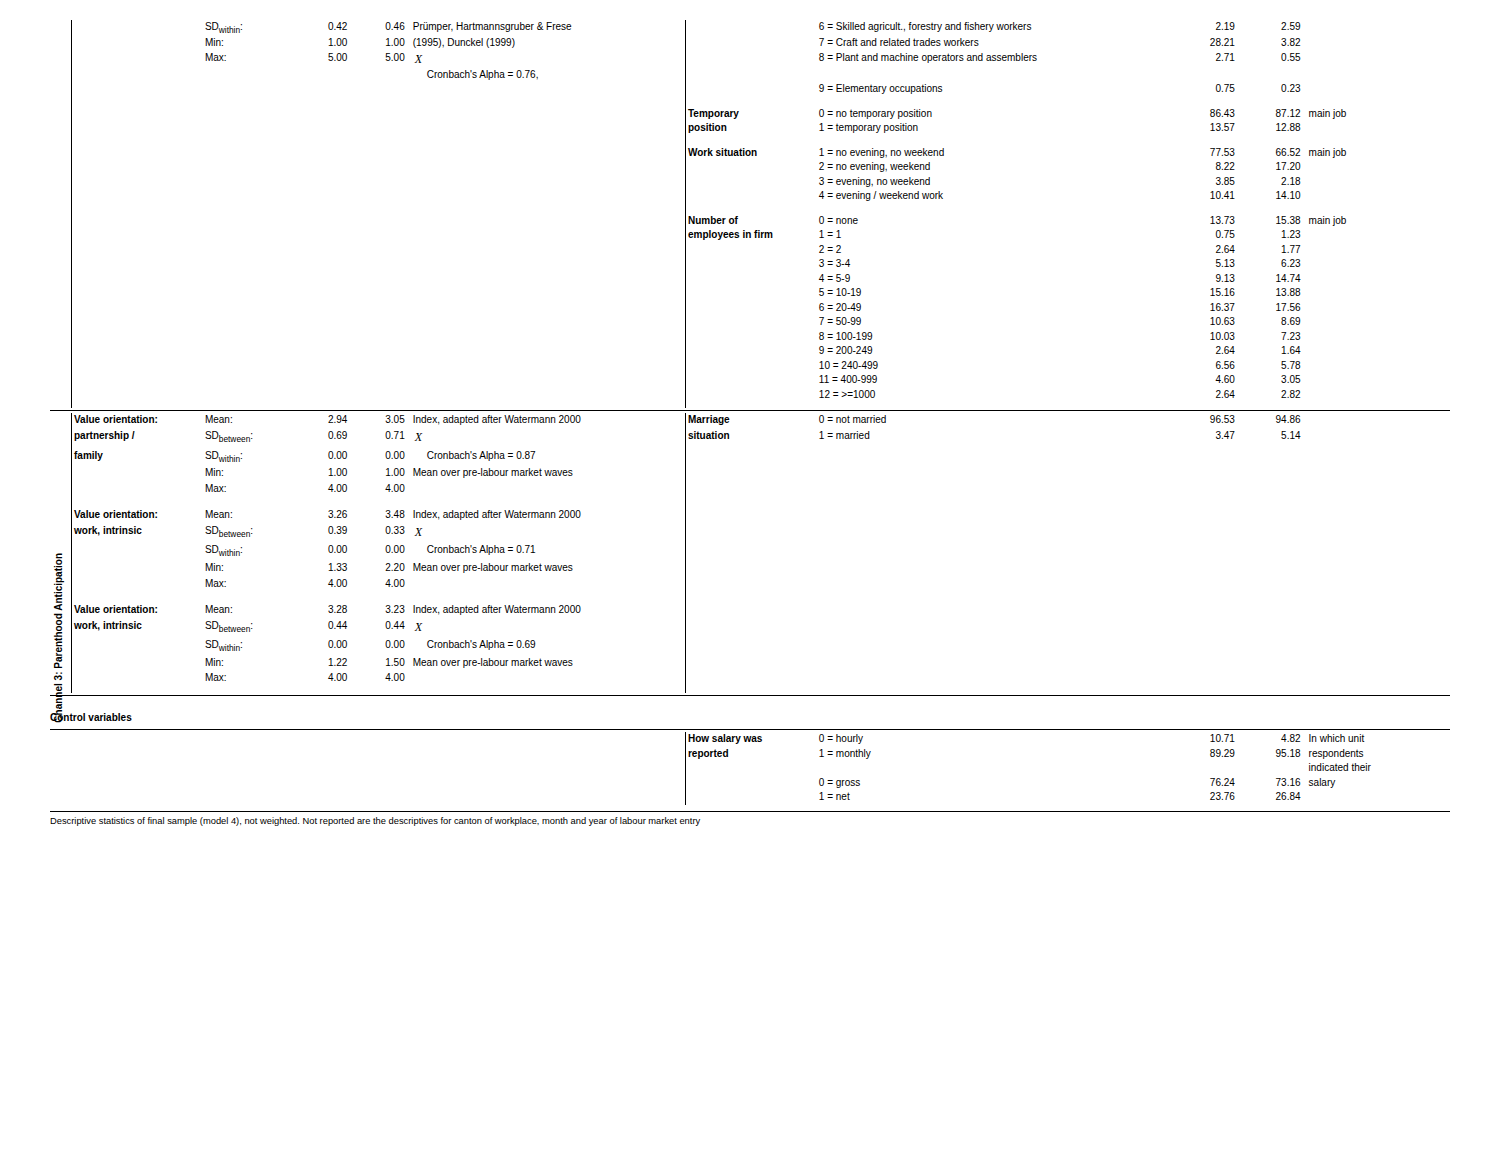| | | SD within : | 0.42 | 0.46 | Prümper, Hartmannsgruber & Frese | | 6 = Skilled agricult., forestry and fishery workers | 2.19 | 2.59 | |
| | Min: | 1.00 | 1.00 | (1995), Dunckel (1999) | | 7 = Craft and related trades workers | 28.21 | 3.82 | |
| | Max: | 5.00 | 5.00 | X | | 8 = Plant and machine operators and assemblers | 2.71 | 0.55 | |
| | | | | Cronbach's Alpha = 0.76, | | | | | |
| | | | | | | 9 = Elementary occupations | 0.75 | 0.23 | |
| | | | | | | Temporary | 0 = no temporary position | 86.43 | 87.12 | main job |
| | | | | | position | 1 = temporary position | 13.57 | 12.88 | |
| | | | | | | Work situation | 1 = no evening, no weekend | 77.53 | 66.52 | main job |
| | | | | | | 2 = no evening, weekend | 8.22 | 17.20 | |
| | | | | | | 3 = evening, no weekend | 3.85 | 2.18 | |
| | | | | | | 4 = evening / weekend work | 10.41 | 14.10 | |
| | | | | | | Number of | 0 = none | 13.73 | 15.38 | main job |
| | | | | | employees in firm | 1 = 1 | 0.75 | 1.23 | |
| | | | | | | 2 = 2 | 2.64 | 1.77 | |
| | | | | | | 3 = 3-4 | 5.13 | 6.23 | |
| | | | | | | 4 = 5-9 | 9.13 | 14.74 | |
| | | | | | | 5 = 10-19 | 15.16 | 13.88 | |
| | | | | | | 6 = 20-49 | 16.37 | 17.56 | |
| | | | | | | 7 = 50-99 | 10.63 | 8.69 | |
| | | | | | | 8 = 100-199 | 10.03 | 7.23 | |
| | | | | | | 9 = 200-249 | 2.64 | 1.64 | |
| | | | | | | 10 = 240-499 | 6.56 | 5.78 | |
| | | | | | | 11 = 400-999 | 4.60 | 3.05 | |
| | | | | | | 12 = >=1000 | 2.64 | 2.82 | |
| Channel 3: Parenthood Anticipation | Value orientation: | Mean: | 2.94 | 3.05 | Index, adapted after Watermann 2000 | Marriage | 0 = not married | 96.53 | 94.86 | |
| partnership / | SD between : | 0.69 | 0.71 | X | situation | 1 = married | 3.47 | 5.14 | |
| family | SD within : | 0.00 | 0.00 | Cronbach's Alpha = 0.87 | | | | | |
| | Min: | 1.00 | 1.00 | Mean over pre-labour market waves | | | | | |
| | Max: | 4.00 | 4.00 | | | | | | |
| Value orientation: | Mean: | 3.26 | 3.48 | Index, adapted after Watermann 2000 | | | | | |
| work, intrinsic | SD between : | 0.39 | 0.33 | X | | | | | |
| | SD within : | 0.00 | 0.00 | Cronbach's Alpha = 0.71 | | | | | |
| | Min: | 1.33 | 2.20 | Mean over pre-labour market waves | | | | | |
| | Max: | 4.00 | 4.00 | | | | | | |
| Value orientation: | Mean: | 3.28 | 3.23 | Index, adapted after Watermann 2000 | | | | | |
| work, intrinsic | SD between : | 0.44 | 0.44 | X | | | | | |
| | SD within : | 0.00 | 0.00 | Cronbach's Alpha = 0.69 | | | | | |
| | Min: | 1.22 | 1.50 | Mean over pre-labour market waves | | | | | |
| | Max: | 4.00 | 4.00 | | | | | | |
Control variables
| | | | | | | How salary was | 0 = hourly | 10.71 | 4.82 | In which unit |
| | | | | | | reported | 1 = monthly | 89.29 | 95.18 | respondents |
| | | | | | | | | | | indicated their |
| | | | | | | | 0 = gross | 76.24 | 73.16 | salary |
| | | | | | | | 1 = net | 23.76 | 26.84 | |
Descriptive statistics of final sample (model 4), not weighted. Not reported are the descriptives for canton of workplace, month and year of labour market entry